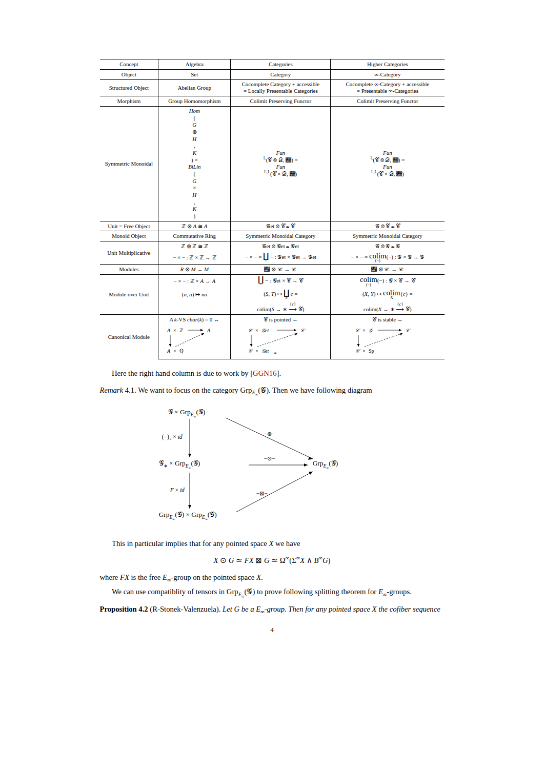| Concept | Algebra | Categories | Higher Categories |
| --- | --- | --- | --- |
| Object | Set | Category | ∞-Category |
| Structured Object | Abelian Group | Cocomplete Category + accessible = Locally Presentable Categories | Cocomplete ∞-Category + accessible = Presentable ∞-Categories |
| Morphism | Group Homomorphism | Colimit Preserving Functor | Colimit Preserving Functor |
| Symmetric Monoidal | Hom ( G ⊗ H , K ) = BiLin ( G × H , K ) | Fun L (𝒞 ⊗ 𝒟, 𝒠) = Fun L,L (𝒞 × 𝒟, 𝒠) | Fun L (𝒞 ⊗ 𝒟, 𝒠) = Fun L,L (𝒞 × 𝒟, 𝒠) |
| Unit = Free Object | ℤ ⊗ A ≅ A | 𝒢et ⊗ 𝒞 ≃ 𝒞 | 𝒢 ⊗ 𝒞 ≃ 𝒞 |
| Monoid Object | Commutative Ring | Symmetric Monoidal Category | Symmetric Monoidal Category |
| Unit Multiplicative | ℤ ⊗ ℤ ≅ ℤ | 𝒢et ⊗ 𝒢et ≃ 𝒢et | 𝒢 ⊗ 𝒢 ≃ 𝒢 |
| − × − : ℤ × ℤ → ℤ | − × − = ∐ − − : 𝒢et × 𝒢et → 𝒢et | − × − = colim (−) (−) : 𝒢 × 𝒢 → 𝒢 |
| Modules | R ⊗ M → M | 𝒡 ⊗ 𝒞 → 𝒞 | 𝒡 ⊗ 𝒞 → 𝒞 |
| Module over Unit | − × − : ℤ × A → A | ∐ − − : 𝒢et × 𝒞 → 𝒞 | colim (−) (−) : 𝒢 × 𝒞 → 𝒞 |
| ( n , a ) ↦ na | ( S , T ) ↦ ∐ S c = | ( X , Y ) ↦ colim X { c } = |
| | colim( S → ∗ { c } ⟶ 𝒞) | colim( X → ∗ { c } ⟶ 𝒞) |
| Canonical Module | A k -VS char ( k ) = 0 ↔ | 𝒞 is pointed ↔ | 𝒞 is stable ↔ |
| A × ℤ A A × ℚ | 𝒞 × 𝒢et 𝒞 𝒞 × 𝒢et ∗ | 𝒞 × 𝒢 𝒞 𝒞 × Sp |
Here the right hand column is due to work by [GGN16].
Remark 4.1. We want to focus on the category GrpE∞(𝒢). Then we have following diagram
𝒢 × GrpE∞(𝒢)
𝒢∗ × GrpE∞(𝒢)
GrpE∞(𝒢)
GrpE∞(𝒢) × GrpE∞(𝒢)
(−)+ × id
F × id
−⊗−
−⊙−
−⊠−
This in particular implies that for any pointed space X we have
X ⊙ G ≃ FX ⊠ G ≃ Ω∞(Σ∞X ∧ B∞G)
where FX is the free E∞-group on the pointed space X.
We can use compatiblity of tensors in GrpE∞(𝒢) to prove following splitting theorem for E∞-groups.
Proposition 4.2 (R-Stonek-Valenzuela). Let G be a E∞-group. Then for any pointed space X the cofiber sequence
4